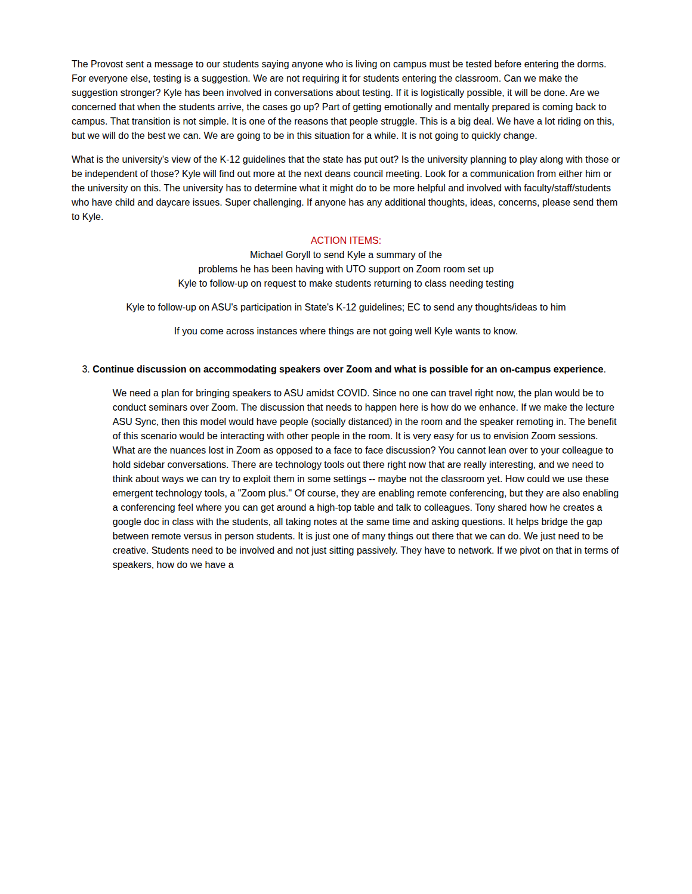The Provost sent a message to our students saying anyone who is living on campus must be tested before entering the dorms. For everyone else, testing is a suggestion. We are not requiring it for students entering the classroom. Can we make the suggestion stronger? Kyle has been involved in conversations about testing. If it is logistically possible, it will be done. Are we concerned that when the students arrive, the cases go up? Part of getting emotionally and mentally prepared is coming back to campus. That transition is not simple. It is one of the reasons that people struggle. This is a big deal. We have a lot riding on this, but we will do the best we can. We are going to be in this situation for a while. It is not going to quickly change.
What is the university's view of the K-12 guidelines that the state has put out? Is the university planning to play along with those or be independent of those? Kyle will find out more at the next deans council meeting. Look for a communication from either him or the university on this. The university has to determine what it might do to be more helpful and involved with faculty/staff/students who have child and daycare issues. Super challenging. If anyone has any additional thoughts, ideas, concerns, please send them to Kyle.
ACTION ITEMS:
Michael Goryll to send Kyle a summary of the
problems he has been having with UTO support on Zoom room set up
Kyle to follow-up on request to make students returning to class needing testing
Kyle to follow-up on ASU's participation in State's K-12 guidelines; EC to send any thoughts/ideas to him
If you come across instances where things are not going well Kyle wants to know.
Continue discussion on accommodating speakers over Zoom and what is possible for an on-campus experience.
We need a plan for bringing speakers to ASU amidst COVID. Since no one can travel right now, the plan would be to conduct seminars over Zoom. The discussion that needs to happen here is how do we enhance. If we make the lecture ASU Sync, then this model would have people (socially distanced) in the room and the speaker remoting in. The benefit of this scenario would be interacting with other people in the room. It is very easy for us to envision Zoom sessions. What are the nuances lost in Zoom as opposed to a face to face discussion? You cannot lean over to your colleague to hold sidebar conversations. There are technology tools out there right now that are really interesting, and we need to think about ways we can try to exploit them in some settings -- maybe not the classroom yet. How could we use these emergent technology tools, a "Zoom plus." Of course, they are enabling remote conferencing, but they are also enabling a conferencing feel where you can get around a high-top table and talk to colleagues. Tony shared how he creates a google doc in class with the students, all taking notes at the same time and asking questions. It helps bridge the gap between remote versus in person students. It is just one of many things out there that we can do. We just need to be creative. Students need to be involved and not just sitting passively. They have to network. If we pivot on that in terms of speakers, how do we have a